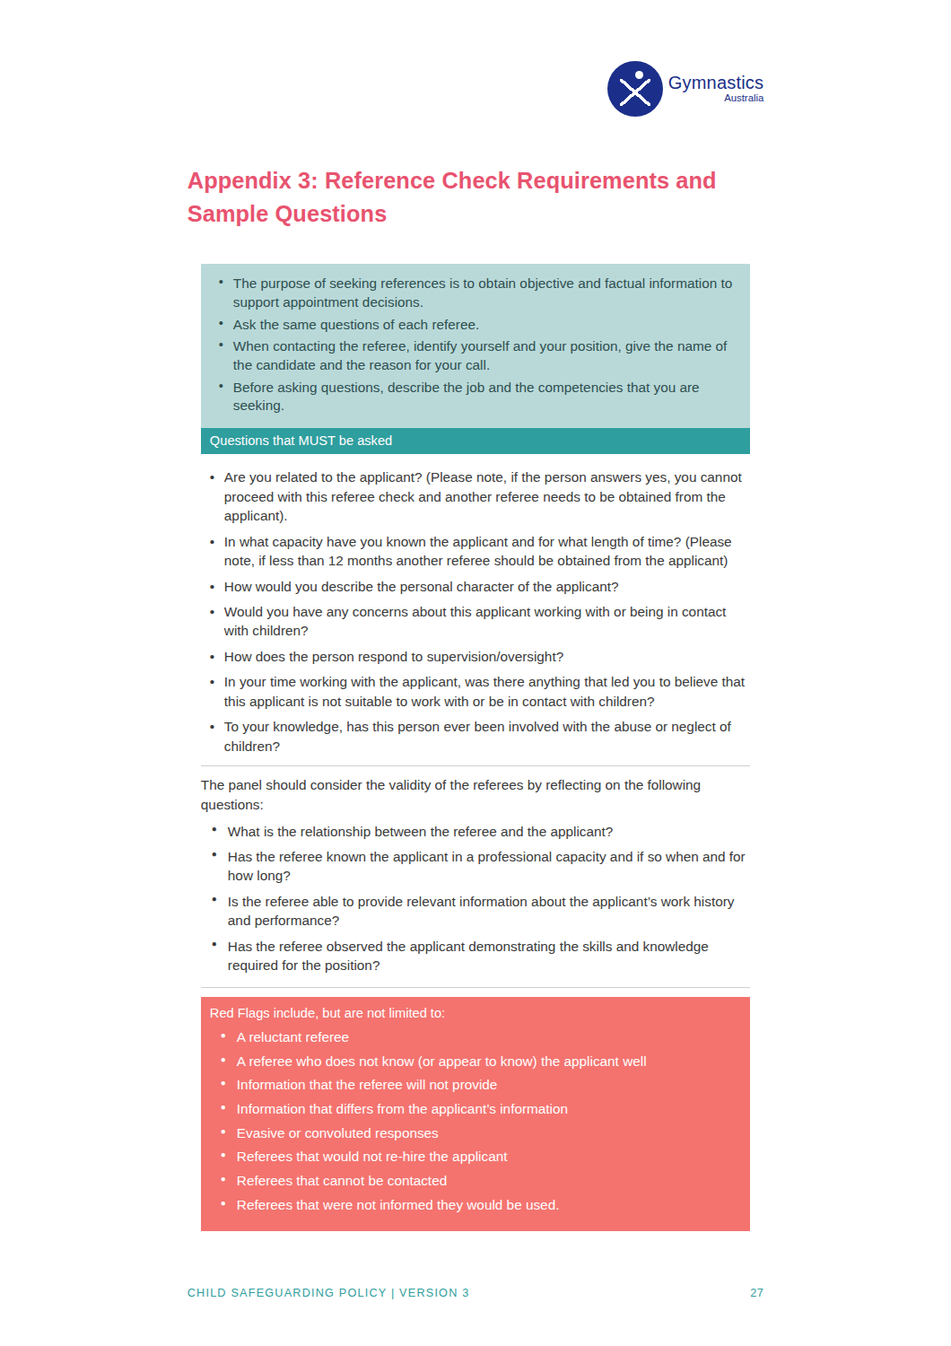Gymnastics Australia
Appendix 3: Reference Check Requirements and Sample Questions
The purpose of seeking references is to obtain objective and factual information to support appointment decisions.
Ask the same questions of each referee.
When contacting the referee, identify yourself and your position, give the name of the candidate and the reason for your call.
Before asking questions, describe the job and the competencies that you are seeking.
Questions that MUST be asked
Are you related to the applicant? (Please note, if the person answers yes, you cannot proceed with this referee check and another referee needs to be obtained from the applicant).
In what capacity have you known the applicant and for what length of time? (Please note, if less than 12 months another referee should be obtained from the applicant)
How would you describe the personal character of the applicant?
Would you have any concerns about this applicant working with or being in contact with children?
How does the person respond to supervision/oversight?
In your time working with the applicant, was there anything that led you to believe that this applicant is not suitable to work with or be in contact with children?
To your knowledge, has this person ever been involved with the abuse or neglect of children?
The panel should consider the validity of the referees by reflecting on the following questions:
What is the relationship between the referee and the applicant?
Has the referee known the applicant in a professional capacity and if so when and for how long?
Is the referee able to provide relevant information about the applicant’s work history and performance?
Has the referee observed the applicant demonstrating the skills and knowledge required for the position?
Red Flags include, but are not limited to:
A reluctant referee
A referee who does not know (or appear to know) the applicant well
Information that the referee will not provide
Information that differs from the applicant’s information
Evasive or convoluted responses
Referees that would not re-hire the applicant
Referees that cannot be contacted
Referees that were not informed they would be used.
Child Safeguarding Policy | Version 3
27